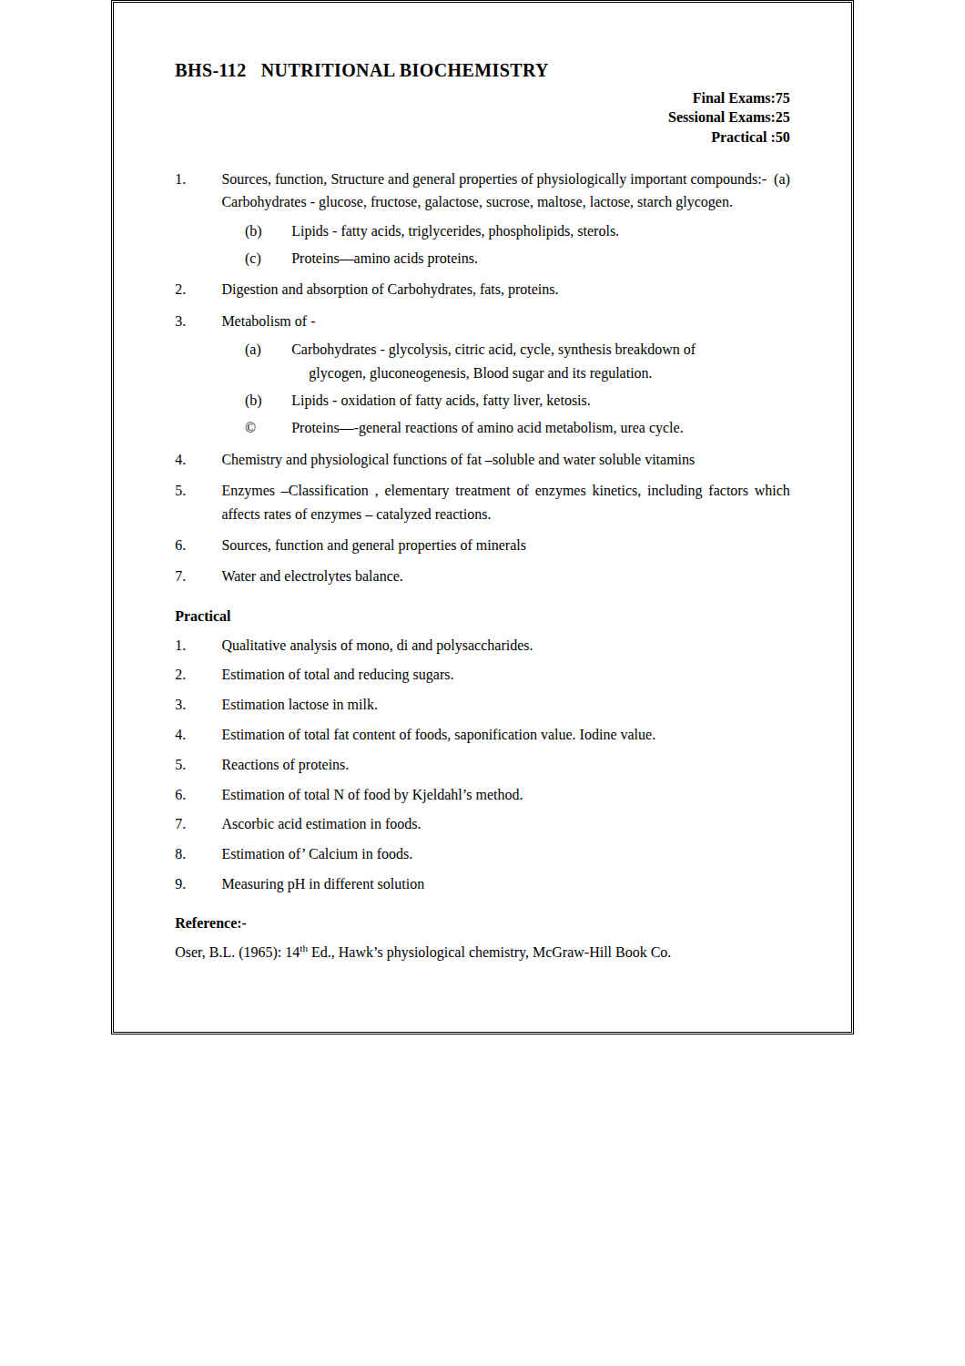BHS-112 NUTRITIONAL BIOCHEMISTRY
Final Exams:75
Sessional Exams:25
Practical :50
Sources, function, Structure and general properties of physiologically important compounds:- (a) Carbohydrates - glucose, fructose, galactose, sucrose, maltose, lactose, starch glycogen.
(b) Lipids - fatty acids, triglycerides, phospholipids, sterols.
(c) Proteins—amino acids proteins.
Digestion and absorption of Carbohydrates, fats, proteins.
Metabolism of -
(a) Carbohydrates - glycolysis, citric acid, cycle, synthesis breakdown of glycogen, gluconeogenesis, Blood sugar and its regulation.
(b) Lipids - oxidation of fatty acids, fatty liver, ketosis.
©Proteins—-general reactions of amino acid metabolism, urea cycle.
Chemistry and physiological functions of fat –soluble and water soluble vitamins
Enzymes –Classification , elementary treatment of enzymes kinetics, including factors which affects rates of enzymes – catalyzed reactions.
Sources, function and general properties of minerals
Water and electrolytes balance.
Practical
Qualitative analysis of mono, di and polysaccharides.
Estimation of total and reducing sugars.
Estimation lactose in milk.
Estimation of total fat content of foods, saponification value. Iodine value.
Reactions of proteins.
Estimation of total N of food by Kjeldahl’s method.
Ascorbic acid estimation in foods.
Estimation of’ Calcium in foods.
Measuring pH in different solution
Reference:-
Oser, B.L. (1965): 14th Ed., Hawk’s physiological chemistry, McGraw-Hill Book Co.